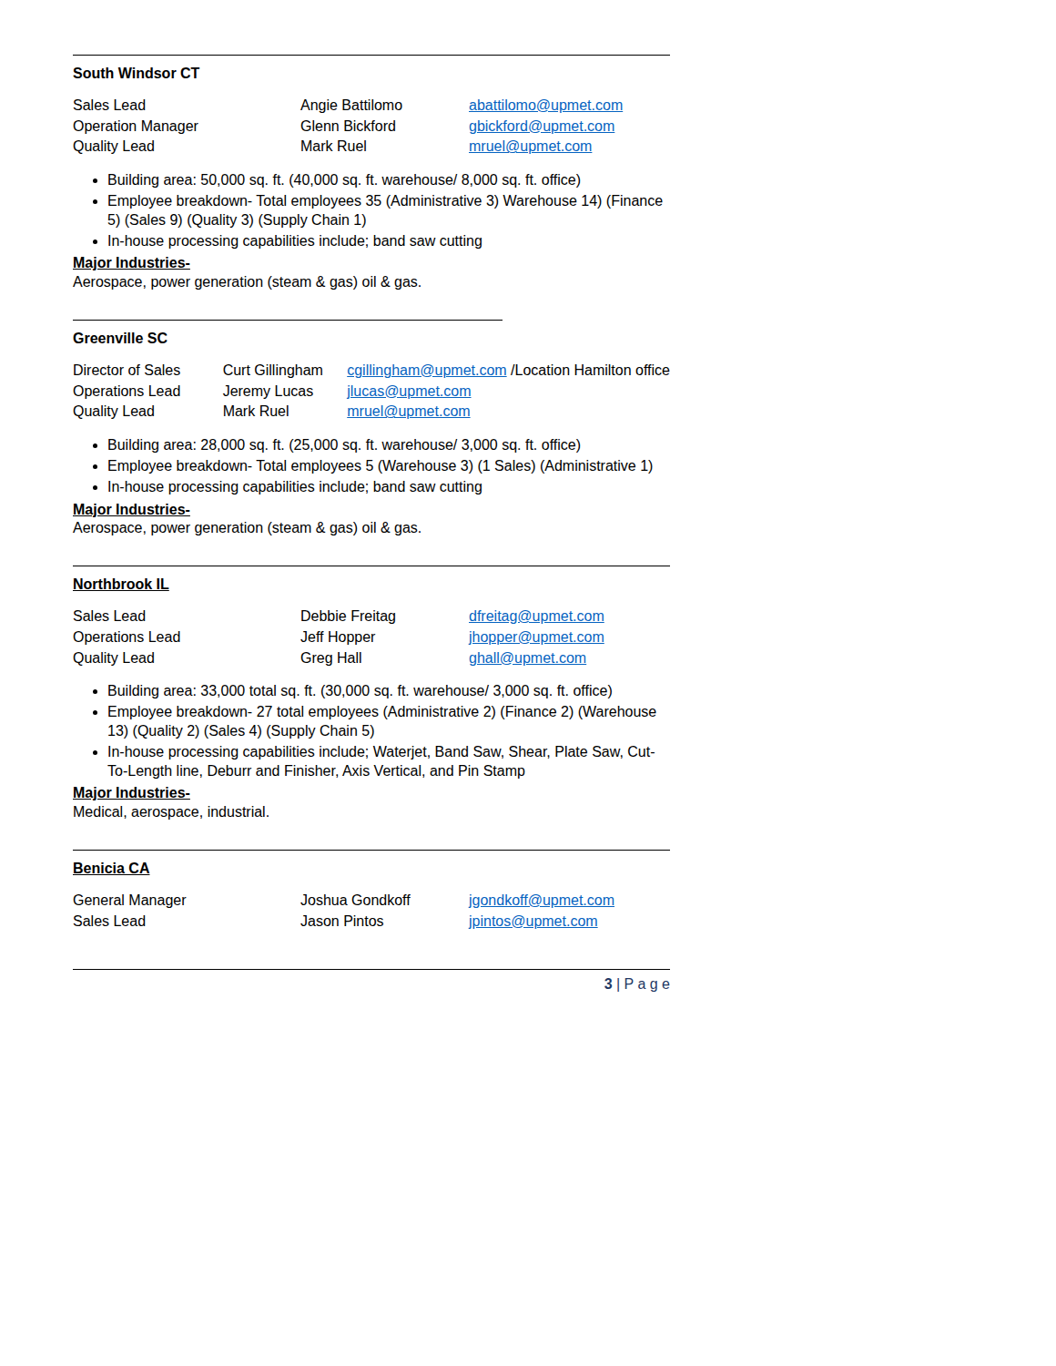South Windsor CT
| Sales Lead | Angie Battilomo | abattilomo@upmet.com |
| Operation Manager | Glenn Bickford | gbickford@upmet.com |
| Quality Lead | Mark Ruel | mruel@upmet.com |
Building area: 50,000 sq. ft. (40,000 sq. ft. warehouse/ 8,000 sq. ft. office)
Employee breakdown- Total employees 35 (Administrative 3) Warehouse 14) (Finance 5) (Sales 9) (Quality 3) (Supply Chain 1)
In-house processing capabilities include; band saw cutting
Major Industries-
Aerospace, power generation (steam & gas) oil & gas.
Greenville SC
| Director of Sales | Curt Gillingham | cgillingham@upmet.com /Location Hamilton office |
| Operations Lead | Jeremy Lucas | jlucas@upmet.com |
| Quality Lead | Mark Ruel | mruel@upmet.com |
Building area: 28,000 sq. ft. (25,000 sq. ft. warehouse/ 3,000 sq. ft. office)
Employee breakdown- Total employees 5 (Warehouse 3) (1 Sales) (Administrative 1)
In-house processing capabilities include; band saw cutting
Major Industries-
Aerospace, power generation (steam & gas) oil & gas.
Northbrook IL
| Sales Lead | Debbie Freitag | dfreitag@upmet.com |
| Operations Lead | Jeff Hopper | jhopper@upmet.com |
| Quality Lead | Greg Hall | ghall@upmet.com |
Building area: 33,000 total sq. ft. (30,000 sq. ft. warehouse/ 3,000 sq. ft. office)
Employee breakdown- 27 total employees (Administrative 2) (Finance 2) (Warehouse 13) (Quality 2) (Sales 4) (Supply Chain 5)
In-house processing capabilities include; Waterjet, Band Saw, Shear, Plate Saw, Cut-To-Length line, Deburr and Finisher, Axis Vertical, and Pin Stamp
Major Industries-
Medical, aerospace, industrial.
Benicia CA
| General Manager | Joshua Gondkoff | jgondkoff@upmet.com |
| Sales Lead | Jason Pintos | jpintos@upmet.com |
3 | P a g e